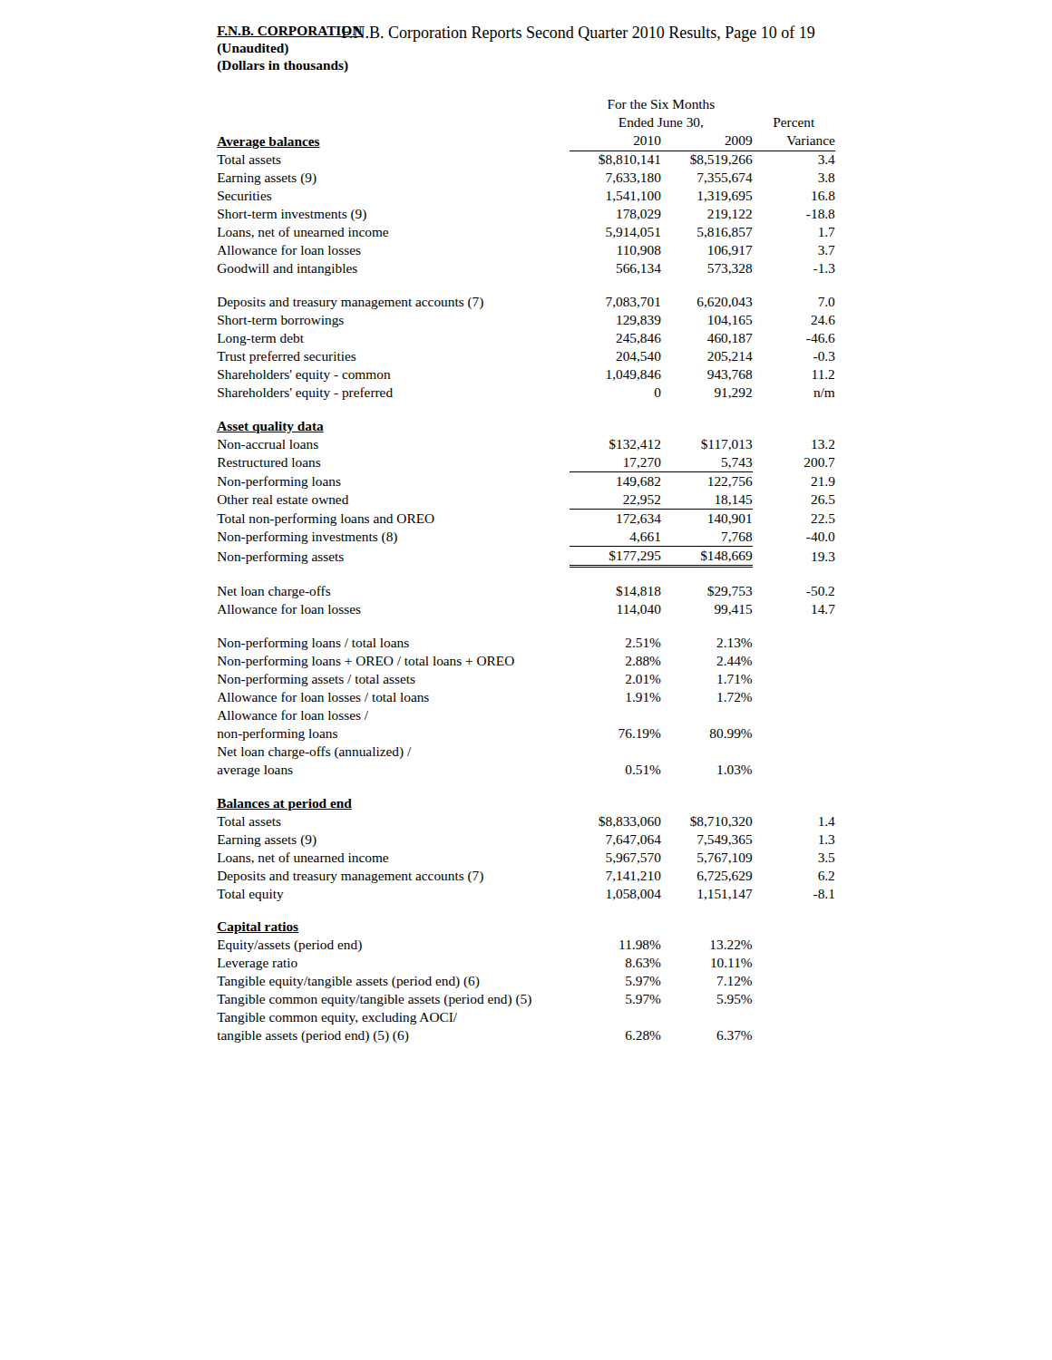F.N.B. CORPORATION
(Unaudited)
(Dollars in thousands)
F.N.B. Corporation Reports Second Quarter 2010 Results, Page 10 of 19
| | For the Six Months | |
| | Ended June 30, | Percent |
| Average balances | 2010 | 2009 | Variance |
| Total assets | $8,810,141 | $8,519,266 | 3.4 |
| Earning assets (9) | 7,633,180 | 7,355,674 | 3.8 |
| Securities | 1,541,100 | 1,319,695 | 16.8 |
| Short-term investments (9) | 178,029 | 219,122 | -18.8 |
| Loans, net of unearned income | 5,914,051 | 5,816,857 | 1.7 |
| Allowance for loan losses | 110,908 | 106,917 | 3.7 |
| Goodwill and intangibles | 566,134 | 573,328 | -1.3 |
| Deposits and treasury management accounts (7) | 7,083,701 | 6,620,043 | 7.0 |
| Short-term borrowings | 129,839 | 104,165 | 24.6 |
| Long-term debt | 245,846 | 460,187 | -46.6 |
| Trust preferred securities | 204,540 | 205,214 | -0.3 |
| Shareholders' equity - common | 1,049,846 | 943,768 | 11.2 |
| Shareholders' equity - preferred | 0 | 91,292 | n/m |
| Asset quality data | | | |
| Non-accrual loans | $132,412 | $117,013 | 13.2 |
| Restructured loans | 17,270 | 5,743 | 200.7 |
| Non-performing loans | 149,682 | 122,756 | 21.9 |
| Other real estate owned | 22,952 | 18,145 | 26.5 |
| Total non-performing loans and OREO | 172,634 | 140,901 | 22.5 |
| Non-performing investments (8) | 4,661 | 7,768 | -40.0 |
| Non-performing assets | $177,295 | $148,669 | 19.3 |
| Net loan charge-offs | $14,818 | $29,753 | -50.2 |
| Allowance for loan losses | 114,040 | 99,415 | 14.7 |
| Non-performing loans / total loans | 2.51% | 2.13% | |
| Non-performing loans + OREO / total loans + OREO | 2.88% | 2.44% | |
| Non-performing assets / total assets | 2.01% | 1.71% | |
| Allowance for loan losses / total loans | 1.91% | 1.72% | |
| Allowance for loan losses / | | | |
| non-performing loans | 76.19% | 80.99% | |
| Net loan charge-offs (annualized) / | | | |
| average loans | 0.51% | 1.03% | |
| Balances at period end | | | |
| Total assets | $8,833,060 | $8,710,320 | 1.4 |
| Earning assets (9) | 7,647,064 | 7,549,365 | 1.3 |
| Loans, net of unearned income | 5,967,570 | 5,767,109 | 3.5 |
| Deposits and treasury management accounts (7) | 7,141,210 | 6,725,629 | 6.2 |
| Total equity | 1,058,004 | 1,151,147 | -8.1 |
| Capital ratios | | | |
| Equity/assets (period end) | 11.98% | 13.22% | |
| Leverage ratio | 8.63% | 10.11% | |
| Tangible equity/tangible assets (period end) (6) | 5.97% | 7.12% | |
| Tangible common equity/tangible assets (period end) (5) | 5.97% | 5.95% | |
| Tangible common equity, excluding AOCI/ | | | |
| tangible assets (period end) (5) (6) | 6.28% | 6.37% | |